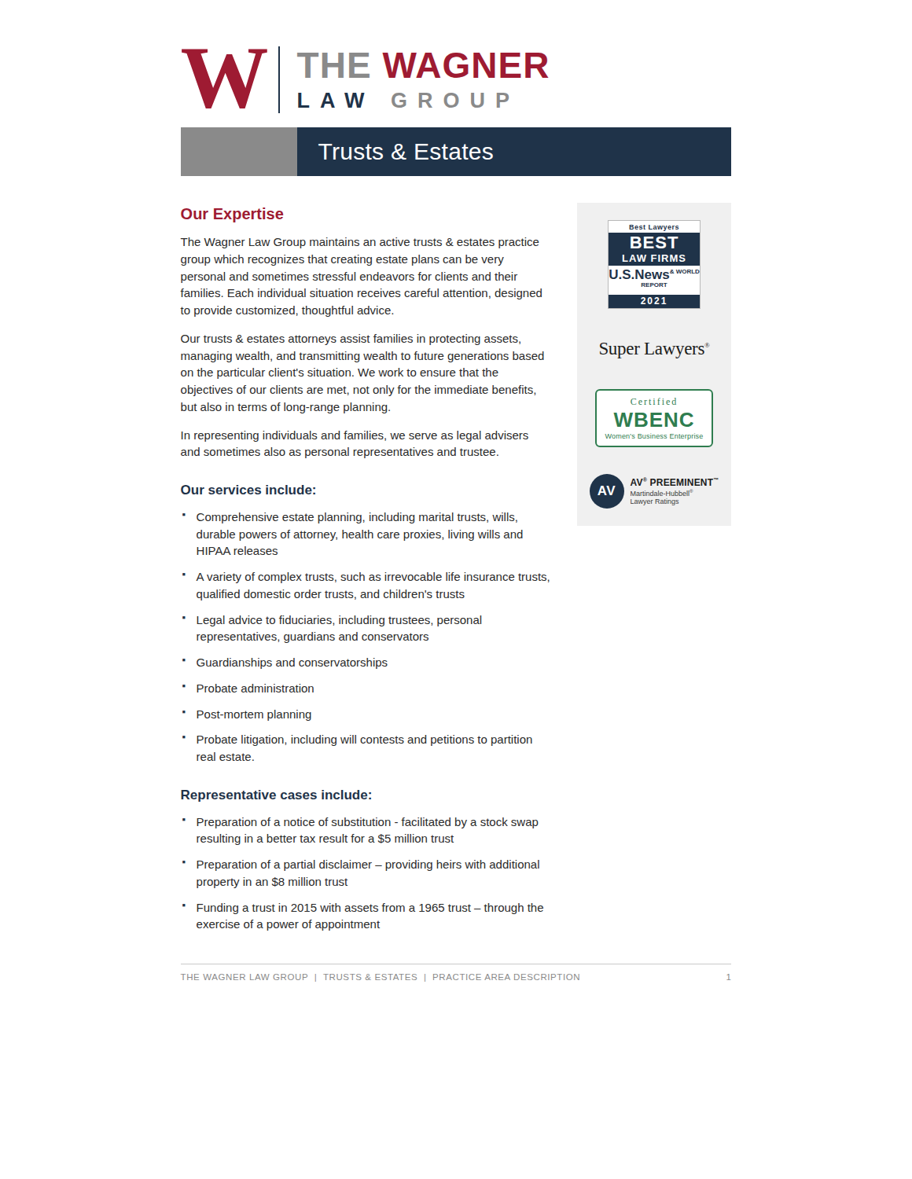W
THE WAGNER
LAW GROUP
Trusts & Estates
Our Expertise
The Wagner Law Group maintains an active trusts & estates practice group which recognizes that creating estate plans can be very personal and sometimes stressful endeavors for clients and their families. Each individual situation receives careful attention, designed to provide customized, thoughtful advice.
Our trusts & estates attorneys assist families in protecting assets, managing wealth, and transmitting wealth to future generations based on the particular client's situation. We work to ensure that the objectives of our clients are met, not only for the immediate benefits, but also in terms of long-range planning.
In representing individuals and families, we serve as legal advisers and sometimes also as personal representatives and trustee.
Our services include:
Comprehensive estate planning, including marital trusts, wills, durable powers of attorney, health care proxies, living wills and HIPAA releases
A variety of complex trusts, such as irrevocable life insurance trusts, qualified domestic order trusts, and children's trusts
Legal advice to fiduciaries, including trustees, personal representatives, guardians and conservators
Guardianships and conservatorships
Probate administration
Post-mortem planning
Probate litigation, including will contests and petitions to partition real estate.
Representative cases include:
Preparation of a notice of substitution - facilitated by a stock swap resulting in a better tax result for a $5 million trust
Preparation of a partial disclaimer – providing heirs with additional property in an $8 million trust
Funding a trust in 2015 with assets from a 1965 trust – through the exercise of a power of appointment
Best Lawyers
BEST
LAW FIRMS
U.S.News& WORLD REPORT
2021
Super Lawyers®
Certified
WBENC
Women's Business Enterprise
AV
AV® PREEMINENT™
Martindale-Hubbell®
Lawyer Ratings
THE WAGNER LAW GROUP | TRUSTS & ESTATES | PRACTICE AREA DESCRIPTION
1